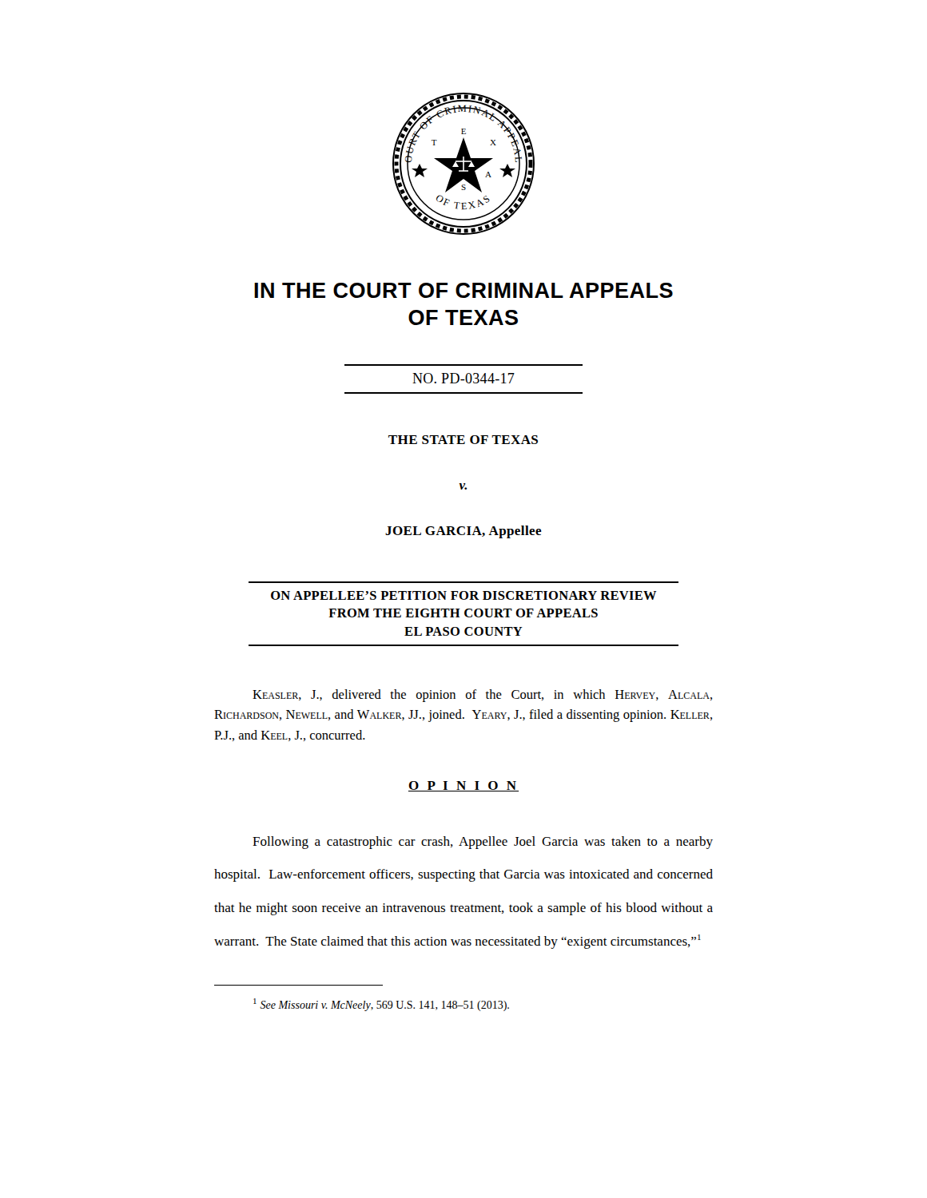COURT OF CRIMINAL APPEALS OF TEXAS E X T A S
IN THE COURT OF CRIMINAL APPEALS
OF TEXAS
NO. PD-0344-17
THE STATE OF TEXAS
v.
JOEL GARCIA, Appellee
ON APPELLEE’S PETITION FOR DISCRETIONARY REVIEW
FROM THE EIGHTH COURT OF APPEALS
EL PASO COUNTY
Keasler, J., delivered the opinion of the Court, in which Hervey, Alcala, Richardson, Newell, and Walker, JJ., joined. Yeary, J., filed a dissenting opinion. Keller, P.J., and Keel, J., concurred.
O P I N I O N
Following a catastrophic car crash, Appellee Joel Garcia was taken to a nearby hospital. Law-enforcement officers, suspecting that Garcia was intoxicated and concerned that he might soon receive an intravenous treatment, took a sample of his blood without a warrant. The State claimed that this action was necessitated by “exigent circumstances,”1
1See Missouri v. McNeely, 569 U.S. 141, 148–51 (2013).